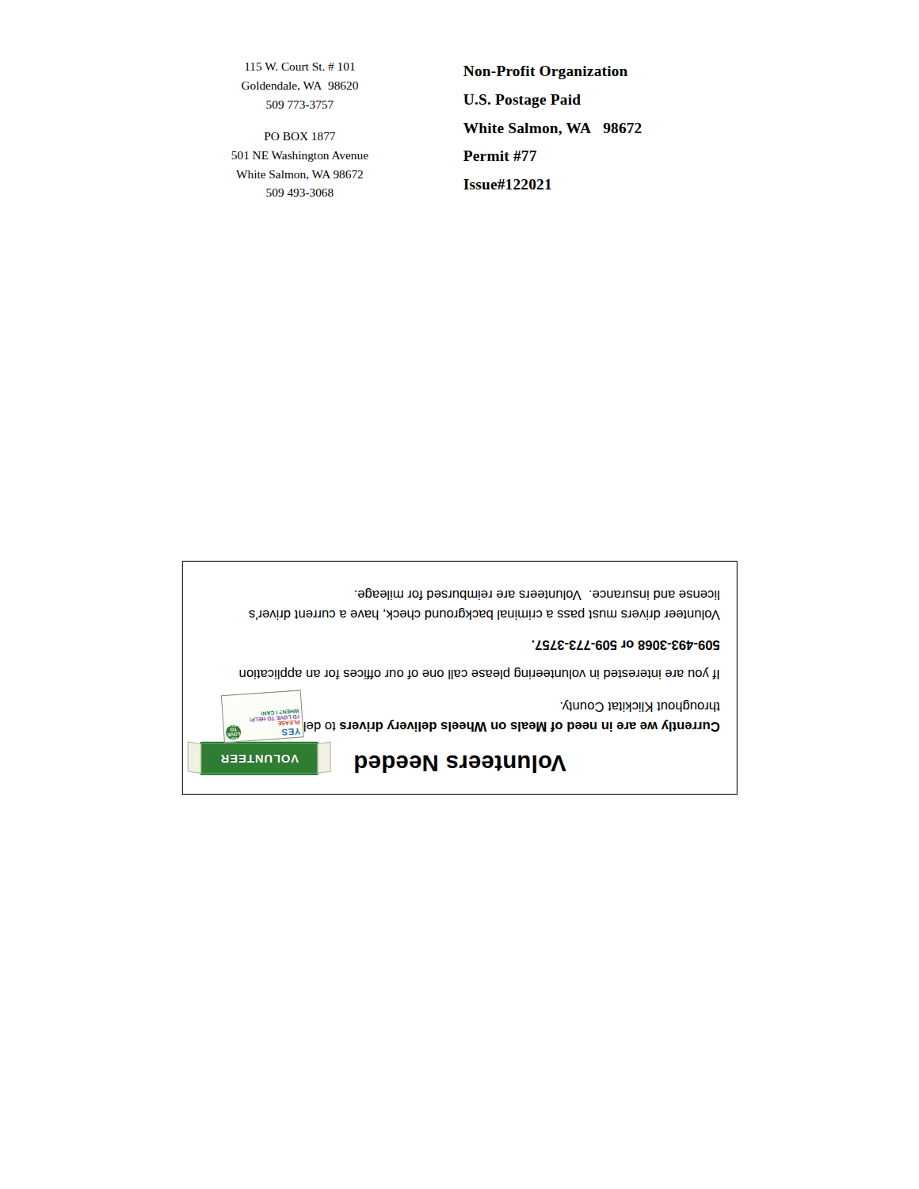115 W. Court St. # 101
Goldendale, WA 98620
509 773-3757
PO BOX 1877
501 NE Washington Avenue
White Salmon, WA 98672
509 493-3068
Non-Profit Organization
U.S. Postage Paid
White Salmon, WA 98672
Permit #77
Issue#122021
VOLUNTEER
I'D LOVE TO HELP
YES
PLEASE
I'D LOVE TO HELP!
WHEN? I CAN!
Volunteers Needed
Currently we are in need of Meals on Wheels delivery drivers to deliver meals throughout Klickitat County.
If you are interested in volunteering please call one of our offices for an application
509-493-3068 or 509-773-3757.
Volunteer drivers must pass a criminal background check, have a current driver's license and insurance. Volunteers are reimbursed for mileage.